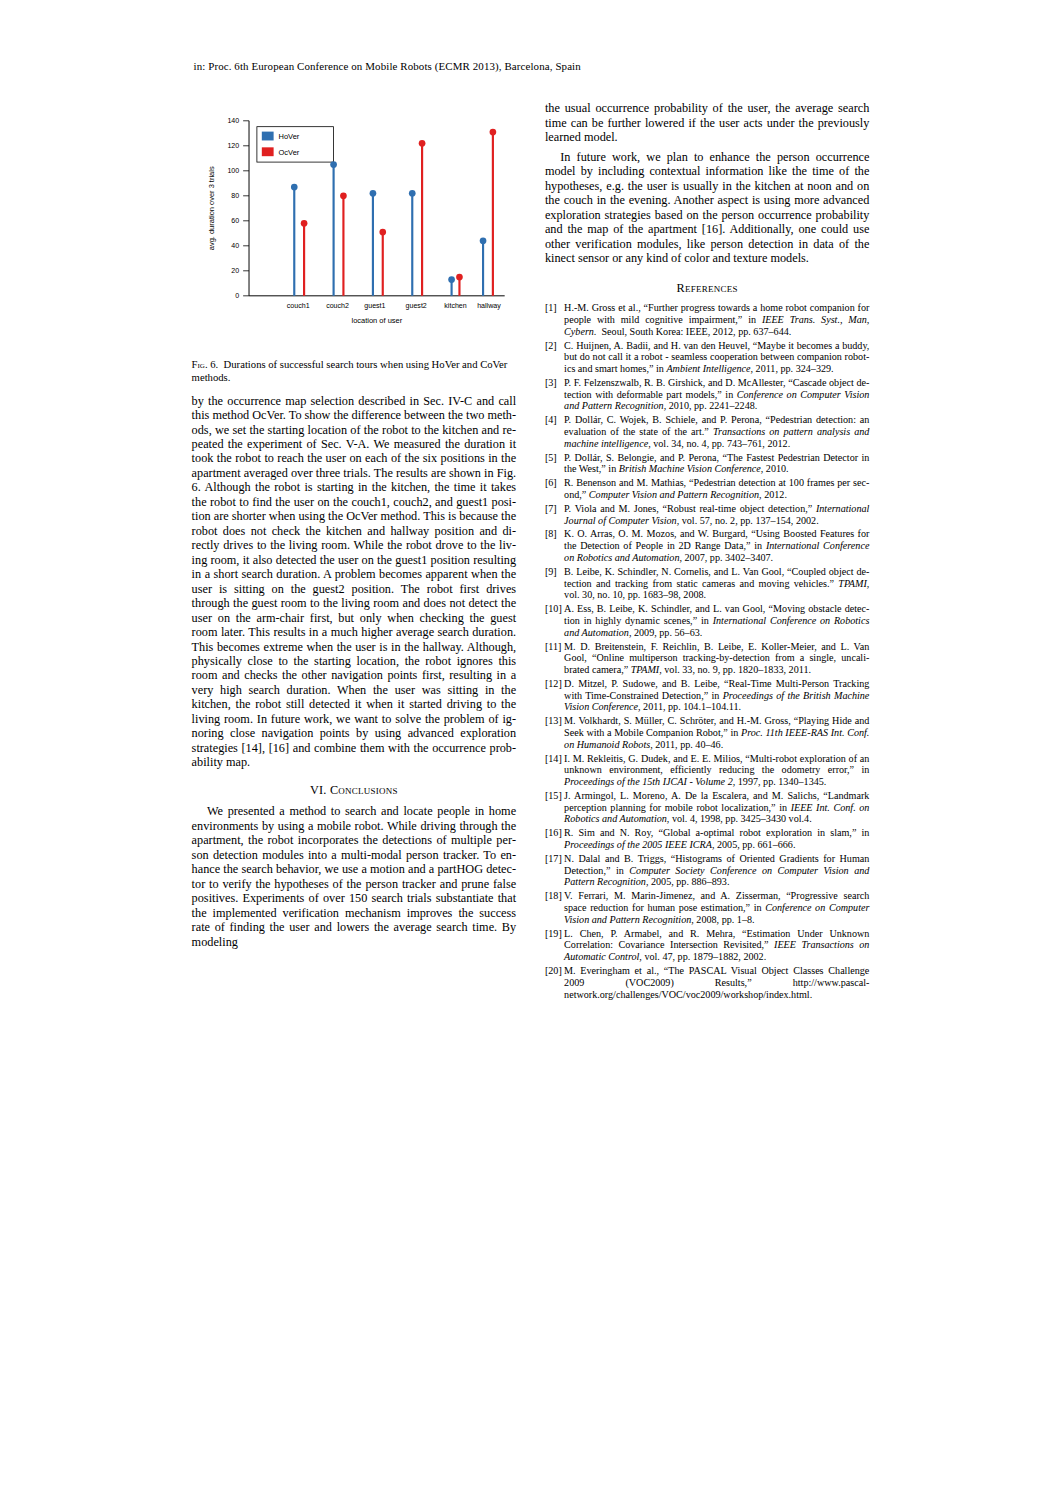in: Proc. 6th European Conference on Mobile Robots (ECMR 2013), Barcelona, Spain
0 20 40 60 80 100 120 140 avg. duration over 3 trials HoVer OcVer couch1 couch2 guest1 guest2 kitchen hallway location of user
Fig. 6. Durations of successful search tours when using HoVer and CoVer methods.
by the occurrence map selection described in Sec. IV-C and call this method OcVer. To show the difference between the two methods, we set the starting location of the robot to the kitchen and repeated the experiment of Sec. V-A. We measured the duration it took the robot to reach the user on each of the six positions in the apartment averaged over three trials. The results are shown in Fig. 6. Although the robot is starting in the kitchen, the time it takes the robot to find the user on the couch1, couch2, and guest1 position are shorter when using the OcVer method. This is because the robot does not check the kitchen and hallway position and directly drives to the living room. While the robot drove to the living room, it also detected the user on the guest1 position resulting in a short search duration. A problem becomes apparent when the user is sitting on the guest2 position. The robot first drives through the guest room to the living room and does not detect the user on the arm-chair first, but only when checking the guest room later. This results in a much higher average search duration. This becomes extreme when the user is in the hallway. Although, physically close to the starting location, the robot ignores this room and checks the other navigation points first, resulting in a very high search duration. When the user was sitting in the kitchen, the robot still detected it when it started driving to the living room. In future work, we want to solve the problem of ignoring close navigation points by using advanced exploration strategies [14], [16] and combine them with the occurrence probability map.
VI. Conclusions
We presented a method to search and locate people in home environments by using a mobile robot. While driving through the apartment, the robot incorporates the detections of multiple person detection modules into a multi-modal person tracker. To enhance the search behavior, we use a motion and a partHOG detector to verify the hypotheses of the person tracker and prune false positives. Experiments of over 150 search trials substantiate that the implemented verification mechanism improves the success rate of finding the user and lowers the average search time. By modeling
the usual occurrence probability of the user, the average search time can be further lowered if the user acts under the previously learned model.
In future work, we plan to enhance the person occurrence model by including contextual information like the time of the hypotheses, e.g. the user is usually in the kitchen at noon and on the couch in the evening. Another aspect is using more advanced exploration strategies based on the person occurrence probability and the map of the apartment [16]. Additionally, one could use other verification modules, like person detection in data of the kinect sensor or any kind of color and texture models.
References
[1] H.-M. Gross et al., “Further progress towards a home robot companion for people with mild cognitive impairment,” in IEEE Trans. Syst., Man, Cybern. Seoul, South Korea: IEEE, 2012, pp. 637–644.
[2] C. Huijnen, A. Badii, and H. van den Heuvel, “Maybe it becomes a buddy, but do not call it a robot - seamless cooperation between companion robotics and smart homes,” in Ambient Intelligence, 2011, pp. 324–329.
[3] P. F. Felzenszwalb, R. B. Girshick, and D. McAllester, “Cascade object detection with deformable part models,” in Conference on Computer Vision and Pattern Recognition, 2010, pp. 2241–2248.
[4] P. Dollár, C. Wojek, B. Schiele, and P. Perona, “Pedestrian detection: an evaluation of the state of the art.” Transactions on pattern analysis and machine intelligence, vol. 34, no. 4, pp. 743–761, 2012.
[5] P. Dollár, S. Belongie, and P. Perona, “The Fastest Pedestrian Detector in the West,” in British Machine Vision Conference, 2010.
[6] R. Benenson and M. Mathias, “Pedestrian detection at 100 frames per second,” Computer Vision and Pattern Recognition, 2012.
[7] P. Viola and M. Jones, “Robust real-time object detection,” International Journal of Computer Vision, vol. 57, no. 2, pp. 137–154, 2002.
[8] K. O. Arras, O. M. Mozos, and W. Burgard, “Using Boosted Features for the Detection of People in 2D Range Data,” in International Conference on Robotics and Automation, 2007, pp. 3402–3407.
[9] B. Leibe, K. Schindler, N. Cornelis, and L. Van Gool, “Coupled object detection and tracking from static cameras and moving vehicles.” TPAMI, vol. 30, no. 10, pp. 1683–98, 2008.
[10] A. Ess, B. Leibe, K. Schindler, and L. van Gool, “Moving obstacle detection in highly dynamic scenes,” in International Conference on Robotics and Automation, 2009, pp. 56–63.
[11] M. D. Breitenstein, F. Reichlin, B. Leibe, E. Koller-Meier, and L. Van Gool, “Online multiperson tracking-by-detection from a single, uncalibrated camera,” TPAMI, vol. 33, no. 9, pp. 1820–1833, 2011.
[12] D. Mitzel, P. Sudowe, and B. Leibe, “Real-Time Multi-Person Tracking with Time-Constrained Detection,” in Proceedings of the British Machine Vision Conference, 2011, pp. 104.1–104.11.
[13] M. Volkhardt, S. Müller, C. Schröter, and H.-M. Gross, “Playing Hide and Seek with a Mobile Companion Robot,” in Proc. 11th IEEE-RAS Int. Conf. on Humanoid Robots, 2011, pp. 40–46.
[14] I. M. Rekleitis, G. Dudek, and E. E. Milios, “Multi-robot exploration of an unknown environment, efficiently reducing the odometry error,” in Proceedings of the 15th IJCAI - Volume 2, 1997, pp. 1340–1345.
[15] J. Armingol, L. Moreno, A. De la Escalera, and M. Salichs, “Landmark perception planning for mobile robot localization,” in IEEE Int. Conf. on Robotics and Automation, vol. 4, 1998, pp. 3425–3430 vol.4.
[16] R. Sim and N. Roy, “Global a-optimal robot exploration in slam,” in Proceedings of the 2005 IEEE ICRA, 2005, pp. 661–666.
[17] N. Dalal and B. Triggs, “Histograms of Oriented Gradients for Human Detection,” in Computer Society Conference on Computer Vision and Pattern Recognition, 2005, pp. 886–893.
[18] V. Ferrari, M. Marin-Jimenez, and A. Zisserman, “Progressive search space reduction for human pose estimation,” in Conference on Computer Vision and Pattern Recognition, 2008, pp. 1–8.
[19] L. Chen, P. Armabel, and R. Mehra, “Estimation Under Unknown Correlation: Covariance Intersection Revisited,” IEEE Transactions on Automatic Control, vol. 47, pp. 1879–1882, 2002.
[20] M. Everingham et al., “The PASCAL Visual Object Classes Challenge 2009 (VOC2009) Results,” http://www.pascal-network.org/challenges/VOC/voc2009/workshop/index.html.